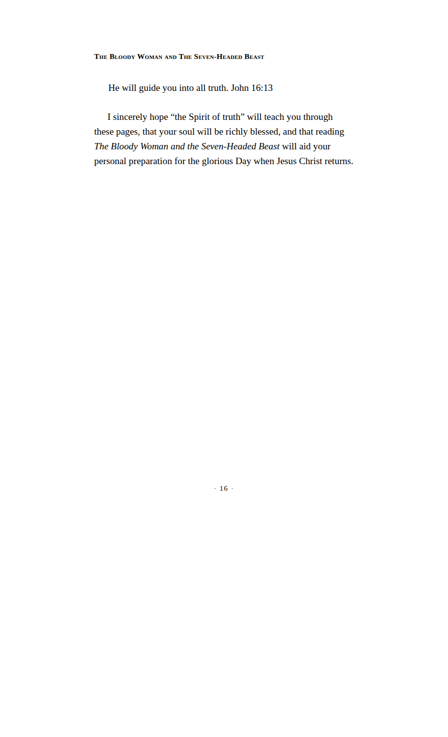The Bloody Woman and The Seven-Headed Beast
He will guide you into all truth. John 16:13
I sincerely hope “the Spirit of truth” will teach you through these pages, that your soul will be richly blessed, and that reading The Bloody Woman and the Seven-Headed Beast will aid your personal preparation for the glorious Day when Jesus Christ returns.
· 16 ·